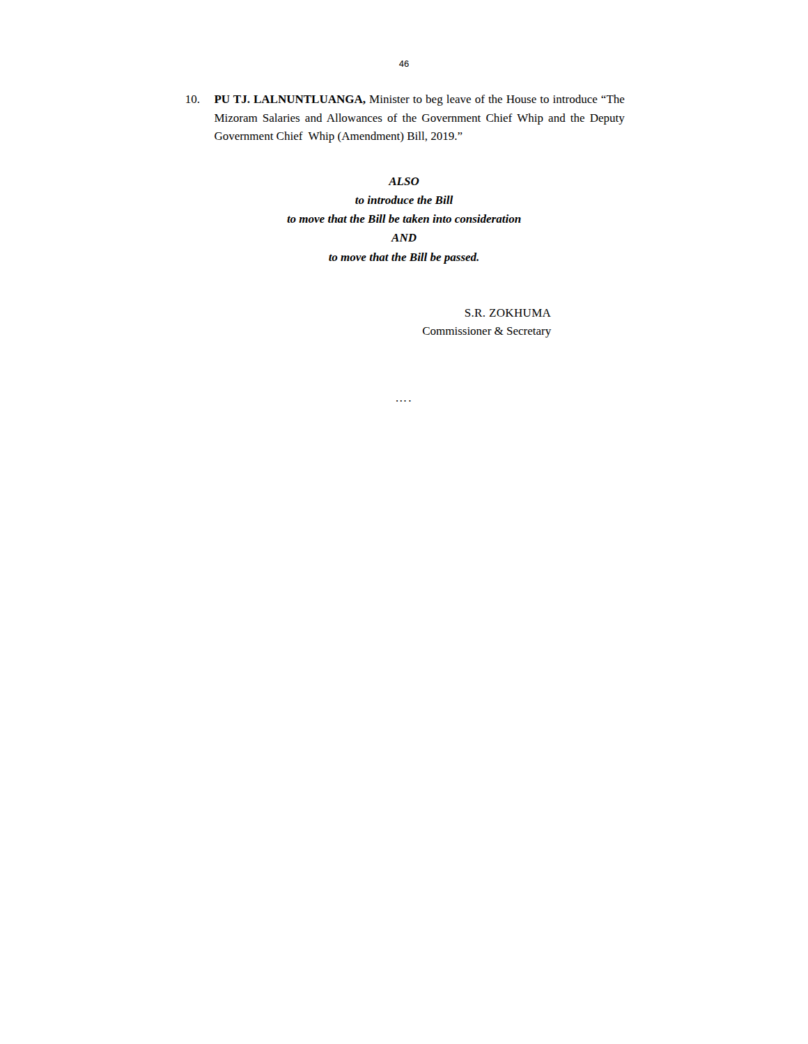46
10.
PU TJ. LALNUNTLUANGA, Minister to beg leave of the House to introduce “The Mizoram Salaries and Allowances of the Government Chief Whip and the Deputy Government Chief Whip (Amendment) Bill, 2019.”
ALSO
to introduce the Bill
to move that the Bill be taken into consideration
AND
to move that the Bill be passed.
S.R. ZOKHUMA
Commissioner & Secretary
….